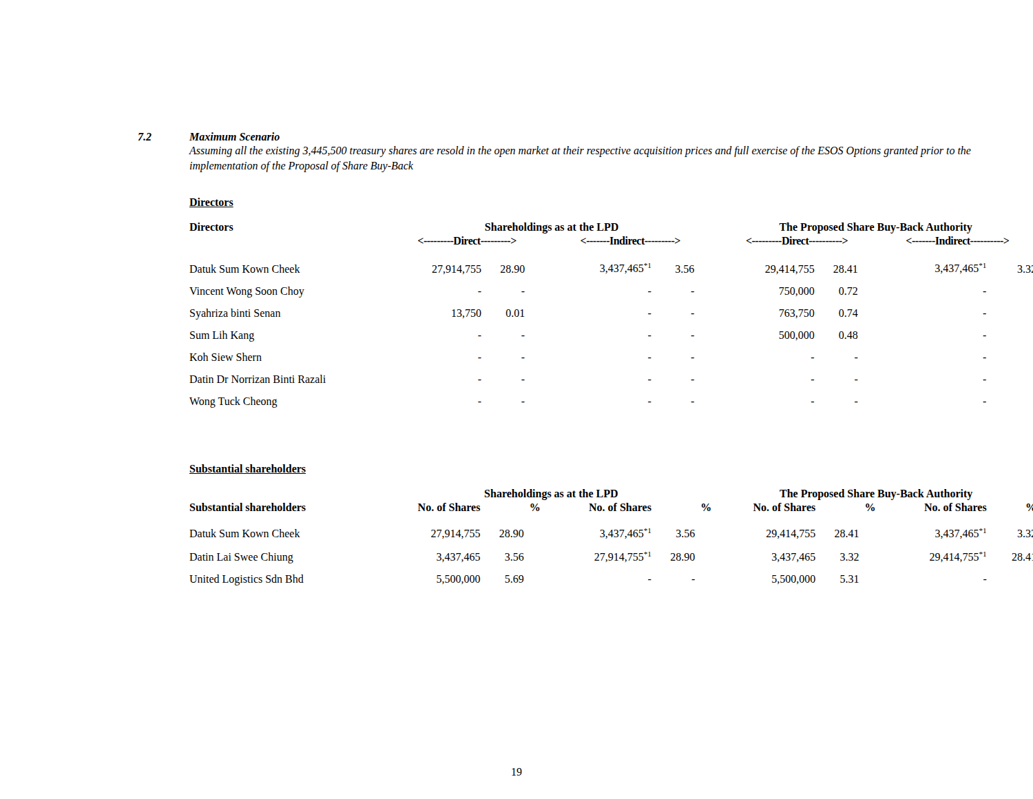7.2
Maximum Scenario
Assuming all the existing 3,445,500 treasury shares are resold in the open market at their respective acquisition prices and full exercise of the ESOS Options granted prior to the implementation of the Proposal of Share Buy-Back
Directors
| Directors | Shareholdings as at the LPD | The Proposed Share Buy-Back Authority |
| --- | --- | --- |
| | <---------Direct---------> | <-------Indirect---------> | <---------Direct----------> | <-------Indirect----------> |
| Datuk Sum Kown Cheek | 27,914,755 | 28.90 | 3,437,465 *1 | 3.56 | 29,414,755 | 28.41 | 3,437,465 *1 | 3.32 |
| Vincent Wong Soon Choy | - | - | - | - | 750,000 | 0.72 | - | - |
| Syahriza binti Senan | 13,750 | 0.01 | - | - | 763,750 | 0.74 | - | - |
| Sum Lih Kang | - | - | - | - | 500,000 | 0.48 | - | - |
| Koh Siew Shern | - | - | - | - | - | - | - | - |
| Datin Dr Norrizan Binti Razali | - | - | - | - | - | - | - | - |
| Wong Tuck Cheong | - | - | - | - | - | - | - | - |
Substantial shareholders
| | Shareholdings as at the LPD | The Proposed Share Buy-Back Authority |
| --- | --- | --- |
| Substantial shareholders | No. of Shares | % | No. of Shares | % | No. of Shares | % | No. of Shares | % |
| Datuk Sum Kown Cheek | 27,914,755 | 28.90 | 3,437,465 *1 | 3.56 | 29,414,755 | 28.41 | 3,437,465 *1 | 3.32 |
| Datin Lai Swee Chiung | 3,437,465 | 3.56 | 27,914,755 *1 | 28.90 | 3,437,465 | 3.32 | 29,414,755 *1 | 28.41 |
| United Logistics Sdn Bhd | 5,500,000 | 5.69 | - | - | 5,500,000 | 5.31 | - | - |
19